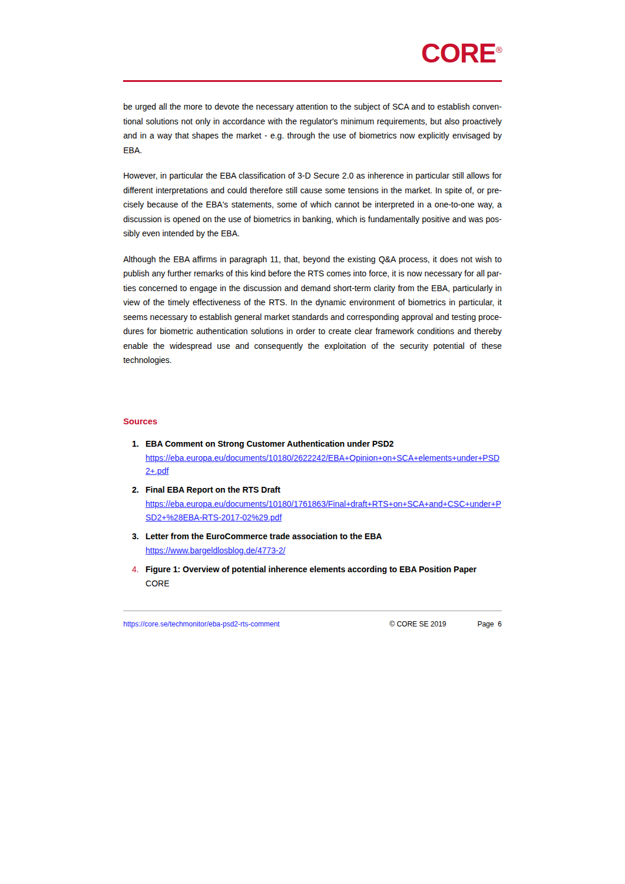CORE®
be urged all the more to devote the necessary attention to the subject of SCA and to establish conventional solutions not only in accordance with the regulator's minimum requirements, but also proactively and in a way that shapes the market - e.g. through the use of biometrics now explicitly envisaged by EBA.
However, in particular the EBA classification of 3-D Secure 2.0 as inherence in particular still allows for different interpretations and could therefore still cause some tensions in the market. In spite of, or precisely because of the EBA's statements, some of which cannot be interpreted in a one-to-one way, a discussion is opened on the use of biometrics in banking, which is fundamentally positive and was possibly even intended by the EBA.
Although the EBA affirms in paragraph 11, that, beyond the existing Q&A process, it does not wish to publish any further remarks of this kind before the RTS comes into force, it is now necessary for all parties concerned to engage in the discussion and demand short-term clarity from the EBA, particularly in view of the timely effectiveness of the RTS. In the dynamic environment of biometrics in particular, it seems necessary to establish general market standards and corresponding approval and testing procedures for biometric authentication solutions in order to create clear framework conditions and thereby enable the widespread use and consequently the exploitation of the security potential of these technologies.
Sources
EBA Comment on Strong Customer Authentication under PSD2 https://eba.europa.eu/documents/10180/2622242/EBA+Opinion+on+SCA+elements+under+PSD2+.pdf
Final EBA Report on the RTS Draft https://eba.europa.eu/documents/10180/1761863/Final+draft+RTS+on+SCA+and+CSC+under+PSD2+%28EBA-RTS-2017-02%29.pdf
Letter from the EuroCommerce trade association to the EBA https://www.bargeldlosblog.de/4773-2/
Figure 1: Overview of potential inherence elements according to EBA Position Paper CORE
https://core.se/techmonitor/eba-psd2-rts-comment
© CORE SE 2019 Page 6